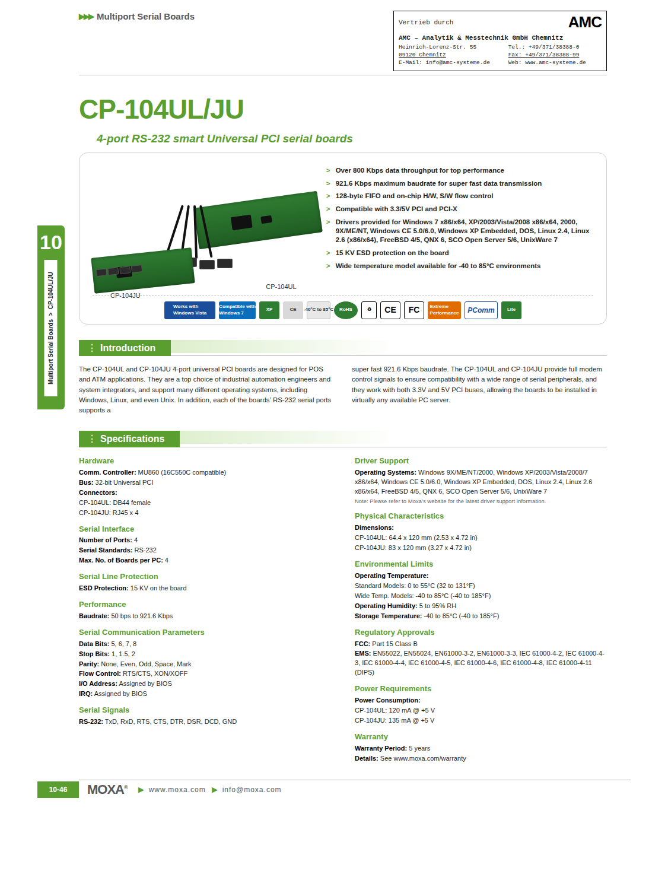▶▶▶ Multiport Serial Boards
Vertrieb durch AMC
AMC – Analytik & Messtechnik GmbH Chemnitz
| Heinrich-Lorenz-Str. 55 | Tel.: +49/371/38388-0 |
| 09120 Chemnitz | Fax: +49/371/38388-99 |
| E-Mail: info@amc-systeme.de | Web: www.amc-systeme.de |
CP-104UL/JU
4-port RS-232 smart Universal PCI serial boards
CP-104UL
CP-104JU
Over 800 Kbps data throughput for top performance
921.6 Kbps maximum baudrate for super fast data transmission
128-byte FIFO and on-chip H/W, S/W flow control
Compatible with 3.3/5V PCI and PCI-X
Drivers provided for Windows 7 x86/x64, XP/2003/Vista/2008 x86/x64, 2000, 9X/ME/NT, Windows CE 5.0/6.0, Windows XP Embedded, DOS, Linux 2.4, Linux 2.6 (x86/x64), FreeBSD 4/5, QNX 6, SCO Open Server 5/6, UnixWare 7
15 KV ESD protection on the board
Wide temperature model available for -40 to 85°C environments
Works with
Windows Vista
Compatible with
Windows 7
XP
CE
-40°C to 85°C
RoHS
♻
CE
FC
Extreme
Performance
PComm
Lite
Introduction
The CP-104UL and CP-104JU 4-port universal PCI boards are designed for POS and ATM applications. They are a top choice of industrial automation engineers and system integrators, and support many different operating systems, including Windows, Linux, and even Unix. In addition, each of the boards’ RS-232 serial ports supports a
super fast 921.6 Kbps baudrate. The CP-104UL and CP-104JU provide full modem control signals to ensure compatibility with a wide range of serial peripherals, and they work with both 3.3V and 5V PCI buses, allowing the boards to be installed in virtually any available PC server.
Specifications
Hardware
Comm. Controller: MU860 (16C550C compatible)
Bus: 32-bit Universal PCI
Connectors:
CP-104UL: DB44 female
CP-104JU: RJ45 x 4
Serial Interface
Number of Ports: 4
Serial Standards: RS-232
Max. No. of Boards per PC: 4
Serial Line Protection
ESD Protection: 15 KV on the board
Performance
Baudrate: 50 bps to 921.6 Kbps
Serial Communication Parameters
Data Bits: 5, 6, 7, 8
Stop Bits: 1, 1.5, 2
Parity: None, Even, Odd, Space, Mark
Flow Control: RTS/CTS, XON/XOFF
I/O Address: Assigned by BIOS
IRQ: Assigned by BIOS
Serial Signals
RS-232: TxD, RxD, RTS, CTS, DTR, DSR, DCD, GND
Driver Support
Operating Systems: Windows 9X/ME/NT/2000, Windows XP/2003/Vista/2008/7 x86/x64, Windows CE 5.0/6.0, Windows XP Embedded, DOS, Linux 2.4, Linux 2.6 x86/x64, FreeBSD 4/5, QNX 6, SCO Open Server 5/6, UnixWare 7
Note: Please refer to Moxa’s website for the latest driver support information.
Physical Characteristics
Dimensions:
CP-104UL: 64.4 x 120 mm (2.53 x 4.72 in)
CP-104JU: 83 x 120 mm (3.27 x 4.72 in)
Environmental Limits
Operating Temperature:
Standard Models: 0 to 55°C (32 to 131°F)
Wide Temp. Models: -40 to 85°C (-40 to 185°F)
Operating Humidity: 5 to 95% RH
Storage Temperature: -40 to 85°C (-40 to 185°F)
Regulatory Approvals
FCC: Part 15 Class B
EMS: EN55022, EN55024, EN61000-3-2, EN61000-3-3, IEC 61000-4-2, IEC 61000-4-3, IEC 61000-4-4, IEC 61000-4-5, IEC 61000-4-6, IEC 61000-4-8, IEC 61000-4-11 (DIPS)
Power Requirements
Power Consumption:
CP-104UL: 120 mA @ +5 V
CP-104JU: 135 mA @ +5 V
Warranty
Warranty Period: 5 years
Details: See www.moxa.com/warranty
10
Multiport Serial Boards > CP-104UL/JU
10-46
MOXA®
▶ www.moxa.com ▶ info@moxa.com